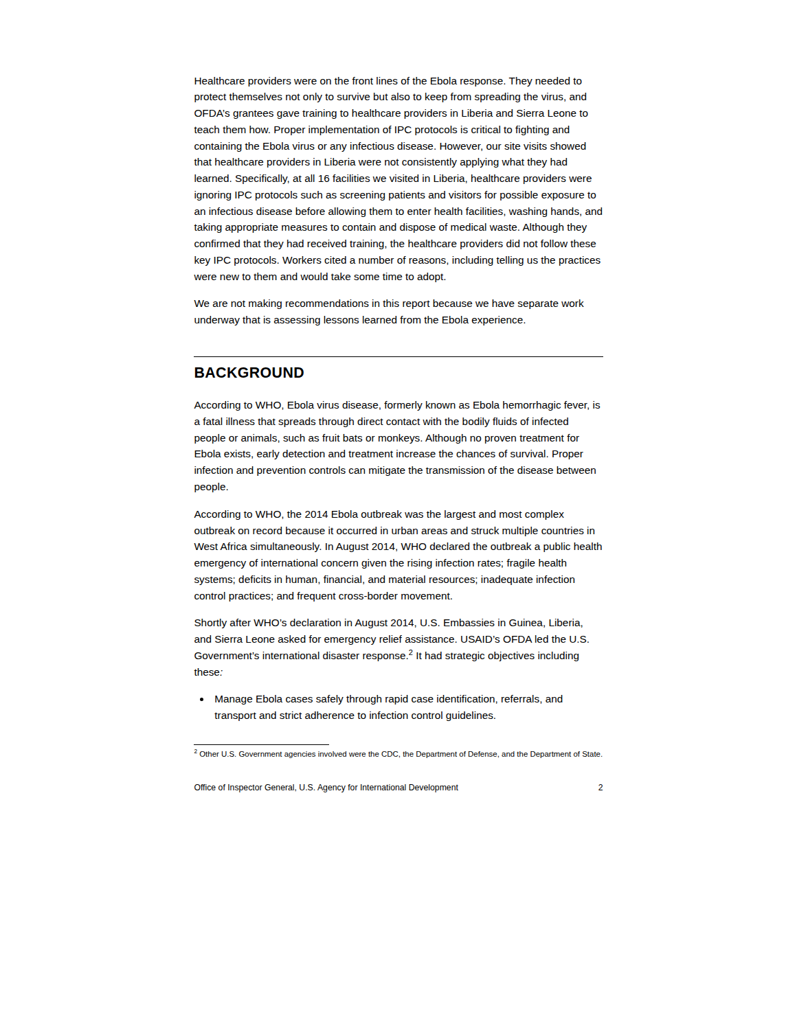Healthcare providers were on the front lines of the Ebola response. They needed to protect themselves not only to survive but also to keep from spreading the virus, and OFDA’s grantees gave training to healthcare providers in Liberia and Sierra Leone to teach them how. Proper implementation of IPC protocols is critical to fighting and containing the Ebola virus or any infectious disease. However, our site visits showed that healthcare providers in Liberia were not consistently applying what they had learned. Specifically, at all 16 facilities we visited in Liberia, healthcare providers were ignoring IPC protocols such as screening patients and visitors for possible exposure to an infectious disease before allowing them to enter health facilities, washing hands, and taking appropriate measures to contain and dispose of medical waste. Although they confirmed that they had received training, the healthcare providers did not follow these key IPC protocols. Workers cited a number of reasons, including telling us the practices were new to them and would take some time to adopt.
We are not making recommendations in this report because we have separate work underway that is assessing lessons learned from the Ebola experience.
BACKGROUND
According to WHO, Ebola virus disease, formerly known as Ebola hemorrhagic fever, is a fatal illness that spreads through direct contact with the bodily fluids of infected people or animals, such as fruit bats or monkeys. Although no proven treatment for Ebola exists, early detection and treatment increase the chances of survival. Proper infection and prevention controls can mitigate the transmission of the disease between people.
According to WHO, the 2014 Ebola outbreak was the largest and most complex outbreak on record because it occurred in urban areas and struck multiple countries in West Africa simultaneously. In August 2014, WHO declared the outbreak a public health emergency of international concern given the rising infection rates; fragile health systems; deficits in human, financial, and material resources; inadequate infection control practices; and frequent cross-border movement.
Shortly after WHO’s declaration in August 2014, U.S. Embassies in Guinea, Liberia, and Sierra Leone asked for emergency relief assistance. USAID’s OFDA led the U.S. Government’s international disaster response.2 It had strategic objectives including these:
Manage Ebola cases safely through rapid case identification, referrals, and transport and strict adherence to infection control guidelines.
2 Other U.S. Government agencies involved were the CDC, the Department of Defense, and the Department of State.
Office of Inspector General, U.S. Agency for International Development 2